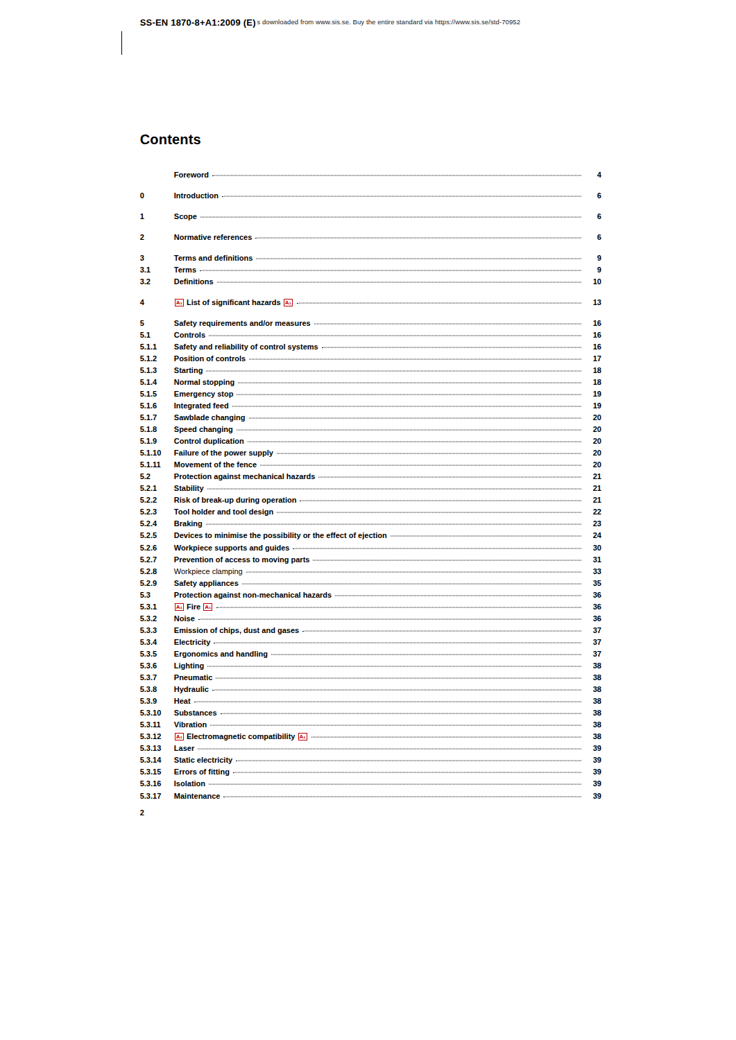This preview is downloaded from www.sis.se. Buy the entire standard via https://www.sis.se/std-70952
SS-EN 1870-8+A1:2009 (E)
Contents
Foreword 4
0 Introduction 6
1 Scope 6
2 Normative references 6
3 Terms and definitions 9
3.1 Terms 9
3.2 Definitions 10
4 A₁ List of significant hazards A₁ 13
5 Safety requirements and/or measures 16
5.1 Controls 16
5.1.1 Safety and reliability of control systems 16
5.1.2 Position of controls 17
5.1.3 Starting 18
5.1.4 Normal stopping 18
5.1.5 Emergency stop 19
5.1.6 Integrated feed 19
5.1.7 Sawblade changing 20
5.1.8 Speed changing 20
5.1.9 Control duplication 20
5.1.10 Failure of the power supply 20
5.1.11 Movement of the fence 20
5.2 Protection against mechanical hazards 21
5.2.1 Stability 21
5.2.2 Risk of break-up during operation 21
5.2.3 Tool holder and tool design 22
5.2.4 Braking 23
5.2.5 Devices to minimise the possibility or the effect of ejection 24
5.2.6 Workpiece supports and guides 30
5.2.7 Prevention of access to moving parts 31
5.2.8 Workpiece clamping 33
5.2.9 Safety appliances 35
5.3 Protection against non-mechanical hazards 36
5.3.1 A₁ Fire A₁ 36
5.3.2 Noise 36
5.3.3 Emission of chips, dust and gases 37
5.3.4 Electricity 37
5.3.5 Ergonomics and handling 37
5.3.6 Lighting 38
5.3.7 Pneumatic 38
5.3.8 Hydraulic 38
5.3.9 Heat 38
5.3.10 Substances 38
5.3.11 Vibration 38
5.3.12 A₁ Electromagnetic compatibility A₁ 38
5.3.13 Laser 39
5.3.14 Static electricity 39
5.3.15 Errors of fitting 39
5.3.16 Isolation 39
5.3.17 Maintenance 39
2